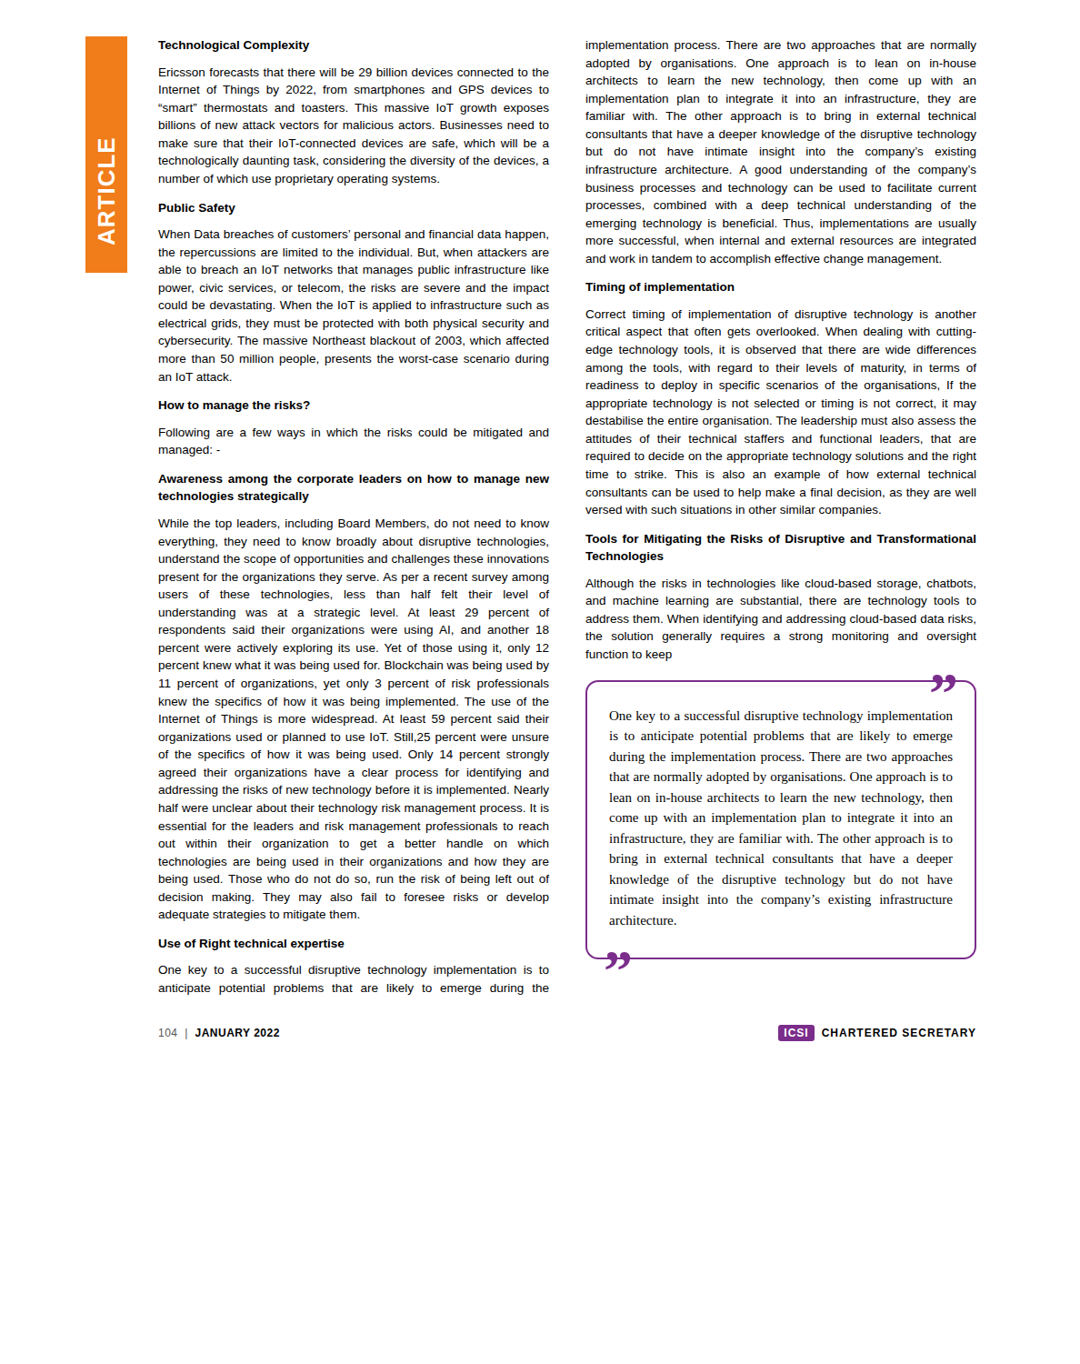ARTICLE
Technological Complexity
Ericsson forecasts that there will be 29 billion devices connected to the Internet of Things by 2022, from smartphones and GPS devices to “smart” thermostats and toasters. This massive IoT growth exposes billions of new attack vectors for malicious actors. Businesses need to make sure that their IoT-connected devices are safe, which will be a technologically daunting task, considering the diversity of the devices, a number of which use proprietary operating systems.
Public Safety
When Data breaches of customers’ personal and financial data happen, the repercussions are limited to the individual. But, when attackers are able to breach an IoT networks that manages public infrastructure like power, civic services, or telecom, the risks are severe and the impact could be devastating. When the IoT is applied to infrastructure such as electrical grids, they must be protected with both physical security and cybersecurity. The massive Northeast blackout of 2003, which affected more than 50 million people, presents the worst-case scenario during an IoT attack.
How to manage the risks?
Following are a few ways in which the risks could be mitigated and managed: -
Awareness among the corporate leaders on how to manage new technologies strategically
While the top leaders, including Board Members, do not need to know everything, they need to know broadly about disruptive technologies, understand the scope of opportunities and challenges these innovations present for the organizations they serve. As per a recent survey among users of these technologies, less than half felt their level of understanding was at a strategic level. At least 29 percent of respondents said their organizations were using AI, and another 18 percent were actively exploring its use. Yet of those using it, only 12 percent knew what it was being used for. Blockchain was being used by 11 percent of organizations, yet only 3 percent of risk professionals knew the specifics of how it was being implemented. The use of the Internet of Things is more widespread. At least 59 percent said their organizations used or planned to use IoT. Still,25 percent were unsure of the specifics of how it was being used. Only 14 percent strongly agreed their organizations have a clear process for identifying and addressing the risks of new technology before it is implemented. Nearly half were unclear about their technology risk management process. It is essential for the leaders and risk management professionals to reach out within their organization to get a better handle on which technologies are being used in their organizations and how they are being used. Those who do not do so, run the risk of being left out of decision making. They may also fail to foresee risks or develop adequate strategies to mitigate them.
Use of Right technical expertise
One key to a successful disruptive technology implementation is to anticipate potential problems that are likely to emerge during the implementation process. There are two approaches that are normally adopted by organisations. One approach is to lean on in-house architects to learn the new technology, then come up with an implementation plan to integrate it into an infrastructure, they are familiar with. The other approach is to bring in external technical consultants that have a deeper knowledge of the disruptive technology but do not have intimate insight into the company’s existing infrastructure architecture. A good understanding of the company’s business processes and technology can be used to facilitate current processes, combined with a deep technical understanding of the emerging technology is beneficial. Thus, implementations are usually more successful, when internal and external resources are integrated and work in tandem to accomplish effective change management.
Timing of implementation
Correct timing of implementation of disruptive technology is another critical aspect that often gets overlooked. When dealing with cutting-edge technology tools, it is observed that there are wide differences among the tools, with regard to their levels of maturity, in terms of readiness to deploy in specific scenarios of the organisations, If the appropriate technology is not selected or timing is not correct, it may destabilise the entire organisation. The leadership must also assess the attitudes of their technical staffers and functional leaders, that are required to decide on the appropriate technology solutions and the right time to strike. This is also an example of how external technical consultants can be used to help make a final decision, as they are well versed with such situations in other similar companies.
Tools for Mitigating the Risks of Disruptive and Transformational Technologies
Although the risks in technologies like cloud-based storage, chatbots, and machine learning are substantial, there are technology tools to address them. When identifying and addressing cloud-based data risks, the solution generally requires a strong monitoring and oversight function to keep
” One key to a successful disruptive technology implementation is to anticipate potential problems that are likely to emerge during the implementation process. There are two approaches that are normally adopted by organisations. One approach is to lean on in-house architects to learn the new technology, then come up with an implementation plan to integrate it into an infrastructure, they are familiar with. The other approach is to bring in external technical consultants that have a deeper knowledge of the disruptive technology but do not have intimate insight into the company’s existing infrastructure architecture. ”
104 | JANUARY 2022
ICSI CHARTERED SECRETARY